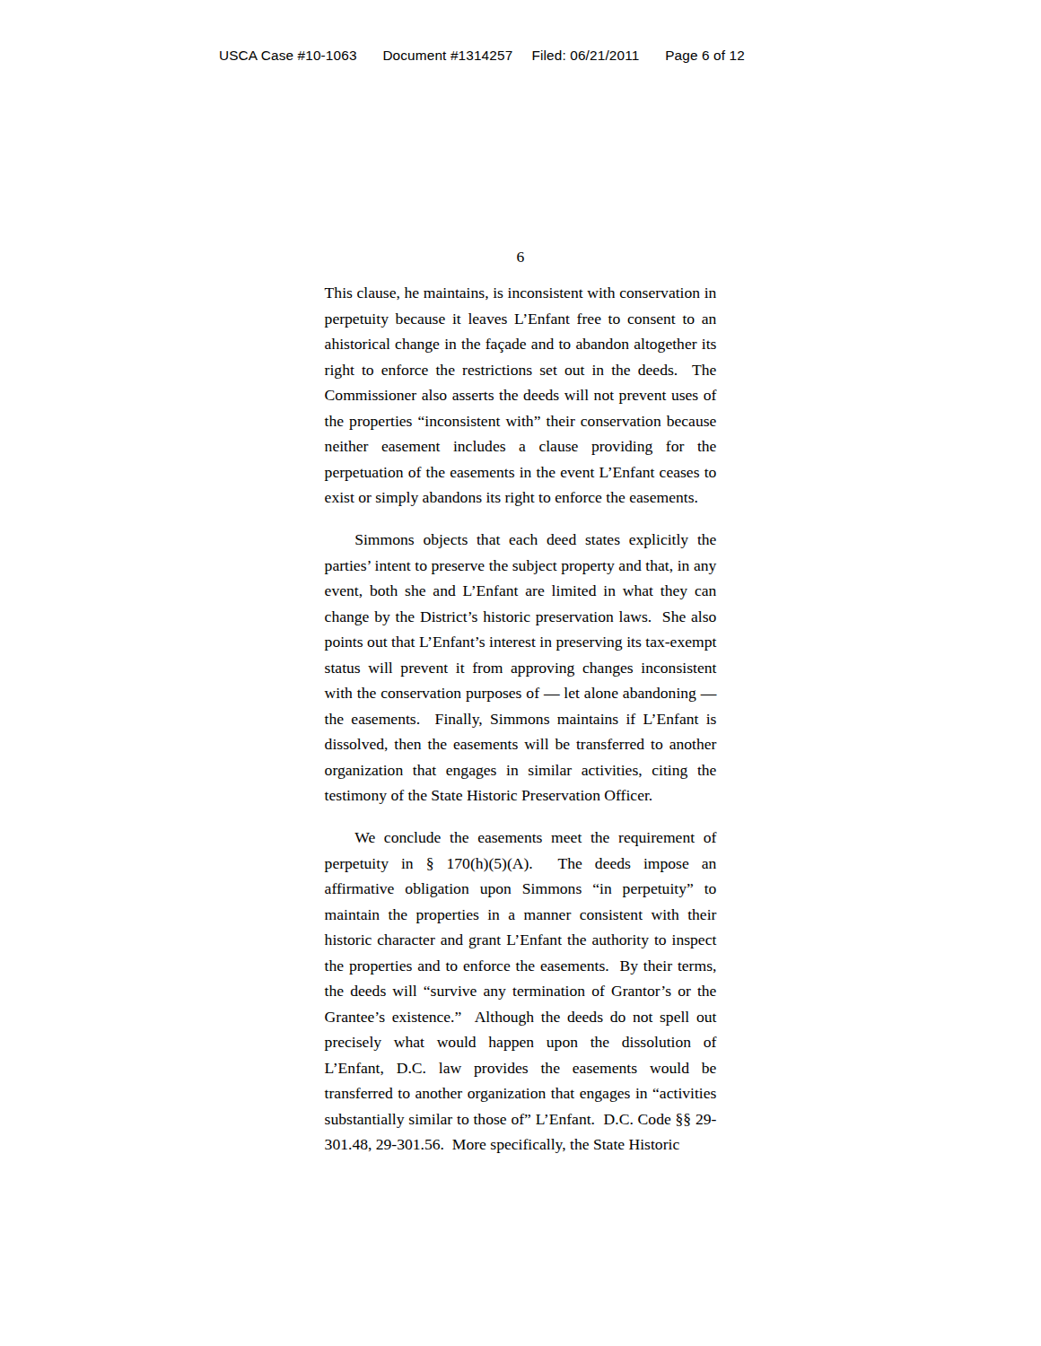USCA Case #10-1063 Document #1314257 Filed: 06/21/2011 Page 6 of 12
6
This clause, he maintains, is inconsistent with conservation in perpetuity because it leaves L’Enfant free to consent to an ahistorical change in the façade and to abandon altogether its right to enforce the restrictions set out in the deeds. The Commissioner also asserts the deeds will not prevent uses of the properties “inconsistent with” their conservation because neither easement includes a clause providing for the perpetuation of the easements in the event L’Enfant ceases to exist or simply abandons its right to enforce the easements.
Simmons objects that each deed states explicitly the parties’ intent to preserve the subject property and that, in any event, both she and L’Enfant are limited in what they can change by the District’s historic preservation laws. She also points out that L’Enfant’s interest in preserving its tax-exempt status will prevent it from approving changes inconsistent with the conservation purposes of — let alone abandoning — the easements. Finally, Simmons maintains if L’Enfant is dissolved, then the easements will be transferred to another organization that engages in similar activities, citing the testimony of the State Historic Preservation Officer.
We conclude the easements meet the requirement of perpetuity in § 170(h)(5)(A). The deeds impose an affirmative obligation upon Simmons “in perpetuity” to maintain the properties in a manner consistent with their historic character and grant L’Enfant the authority to inspect the properties and to enforce the easements. By their terms, the deeds will “survive any termination of Grantor’s or the Grantee’s existence.” Although the deeds do not spell out precisely what would happen upon the dissolution of L’Enfant, D.C. law provides the easements would be transferred to another organization that engages in “activities substantially similar to those of” L’Enfant. D.C. Code §§ 29-301.48, 29-301.56. More specifically, the State Historic